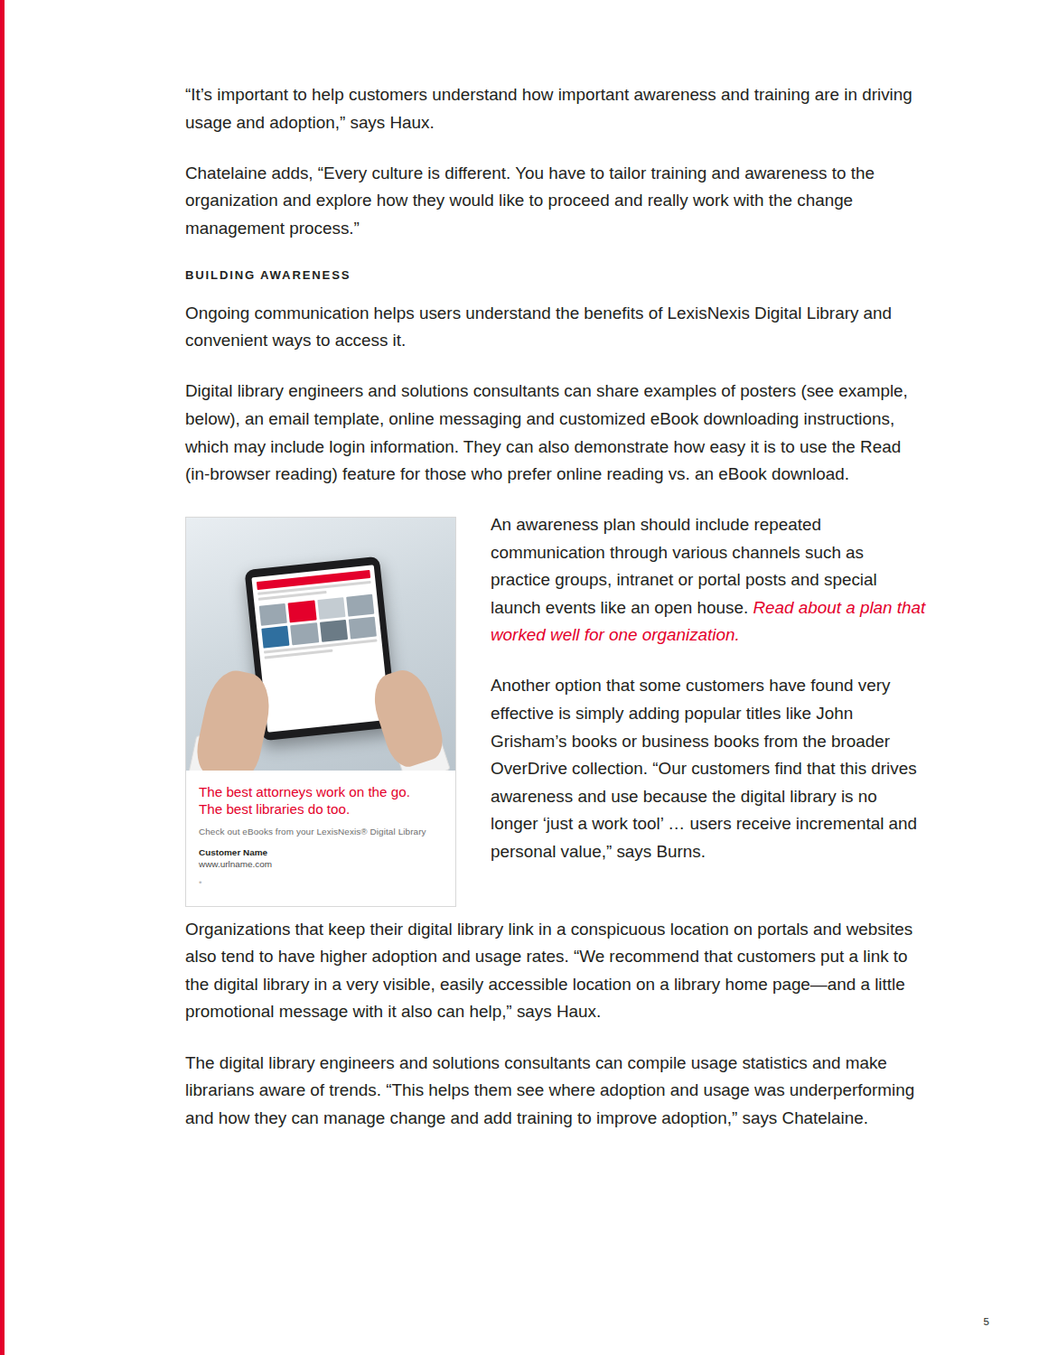“It’s important to help customers understand how important awareness and training are in driving usage and adoption,” says Haux.
Chatelaine adds, “Every culture is different. You have to tailor training and awareness to the organization and explore how they would like to proceed and really work with the change management process.”
Building Awareness
Ongoing communication helps users understand the benefits of LexisNexis Digital Library and convenient ways to access it.
Digital library engineers and solutions consultants can share examples of posters (see example, below), an email template, online messaging and customized eBook downloading instructions, which may include login information. They can also demonstrate how easy it is to use the Read (in-browser reading) feature for those who prefer online reading vs. an eBook download.
The best attorneys work on the go.
The best libraries do too.
Check out eBooks from your LexisNexis® Digital Library
Customer Namewww.urlname.com
•
An awareness plan should include repeated communication through various channels such as practice groups, intranet or portal posts and special launch events like an open house. Read about a plan that worked well for one organization.
Another option that some customers have found very effective is simply adding popular titles like John Grisham’s books or business books from the broader OverDrive collection. “Our customers find that this drives awareness and use because the digital library is no longer ‘just a work tool’ … users receive incremental and personal value,” says Burns.
Organizations that keep their digital library link in a conspicuous location on portals and websites also tend to have higher adoption and usage rates. “We recommend that customers put a link to the digital library in a very visible, easily accessible location on a library home page—and a little promotional message with it also can help,” says Haux.
The digital library engineers and solutions consultants can compile usage statistics and make librarians aware of trends. “This helps them see where adoption and usage was underperforming and how they can manage change and add training to improve adoption,” says Chatelaine.
5